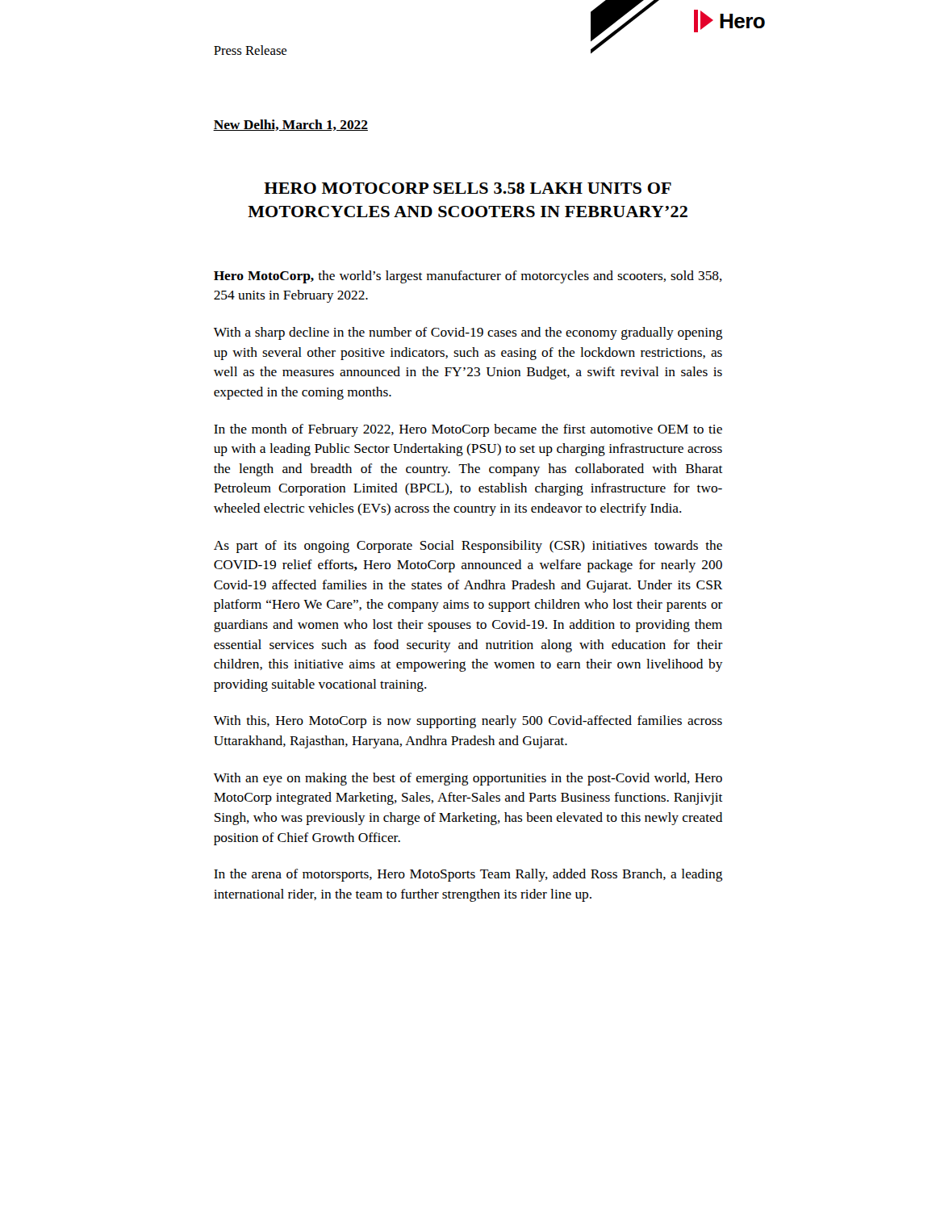Hero
Press Release
New Delhi, March 1, 2022
HERO MOTOCORP SELLS 3.58 LAKH UNITS OF MOTORCYCLES AND SCOOTERS IN FEBRUARY’22
Hero MotoCorp, the world’s largest manufacturer of motorcycles and scooters, sold 358, 254 units in February 2022.
With a sharp decline in the number of Covid-19 cases and the economy gradually opening up with several other positive indicators, such as easing of the lockdown restrictions, as well as the measures announced in the FY’23 Union Budget, a swift revival in sales is expected in the coming months.
In the month of February 2022, Hero MotoCorp became the first automotive OEM to tie up with a leading Public Sector Undertaking (PSU) to set up charging infrastructure across the length and breadth of the country. The company has collaborated with Bharat Petroleum Corporation Limited (BPCL), to establish charging infrastructure for two-wheeled electric vehicles (EVs) across the country in its endeavor to electrify India.
As part of its ongoing Corporate Social Responsibility (CSR) initiatives towards the COVID-19 relief efforts, Hero MotoCorp announced a welfare package for nearly 200 Covid-19 affected families in the states of Andhra Pradesh and Gujarat. Under its CSR platform “Hero We Care”, the company aims to support children who lost their parents or guardians and women who lost their spouses to Covid-19. In addition to providing them essential services such as food security and nutrition along with education for their children, this initiative aims at empowering the women to earn their own livelihood by providing suitable vocational training.
With this, Hero MotoCorp is now supporting nearly 500 Covid-affected families across Uttarakhand, Rajasthan, Haryana, Andhra Pradesh and Gujarat.
With an eye on making the best of emerging opportunities in the post-Covid world, Hero MotoCorp integrated Marketing, Sales, After-Sales and Parts Business functions. Ranjivjit Singh, who was previously in charge of Marketing, has been elevated to this newly created position of Chief Growth Officer.
In the arena of motorsports, Hero MotoSports Team Rally, added Ross Branch, a leading international rider, in the team to further strengthen its rider line up.